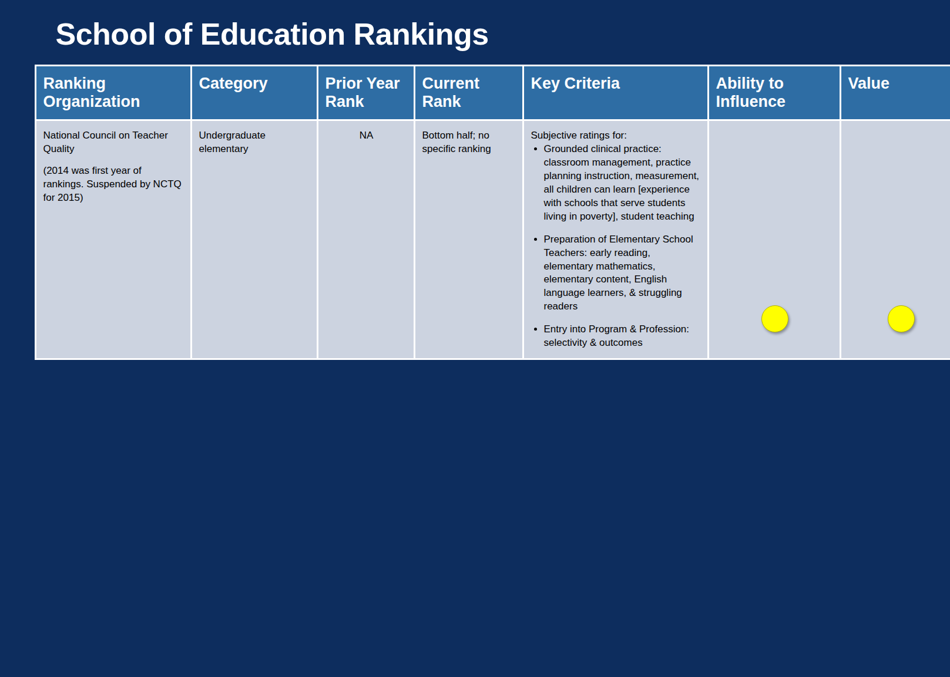School of Education Rankings
| Ranking Organization | Category | Prior Year Rank | Current Rank | Key Criteria | Ability to Influence | Value |
| --- | --- | --- | --- | --- | --- | --- |
| National Council on Teacher Quality (2014 was first year of rankings. Suspended by NCTQ for 2015) | Undergraduate elementary | NA | Bottom half; no specific ranking | Subjective ratings for: Grounded clinical practice: classroom management, practice planning instruction, measurement, all children can learn [experience with schools that serve students living in poverty], student teaching Preparation of Elementary School Teachers: early reading, elementary mathematics, elementary content, English language learners, & struggling readers Entry into Program & Profession: selectivity & outcomes | | |